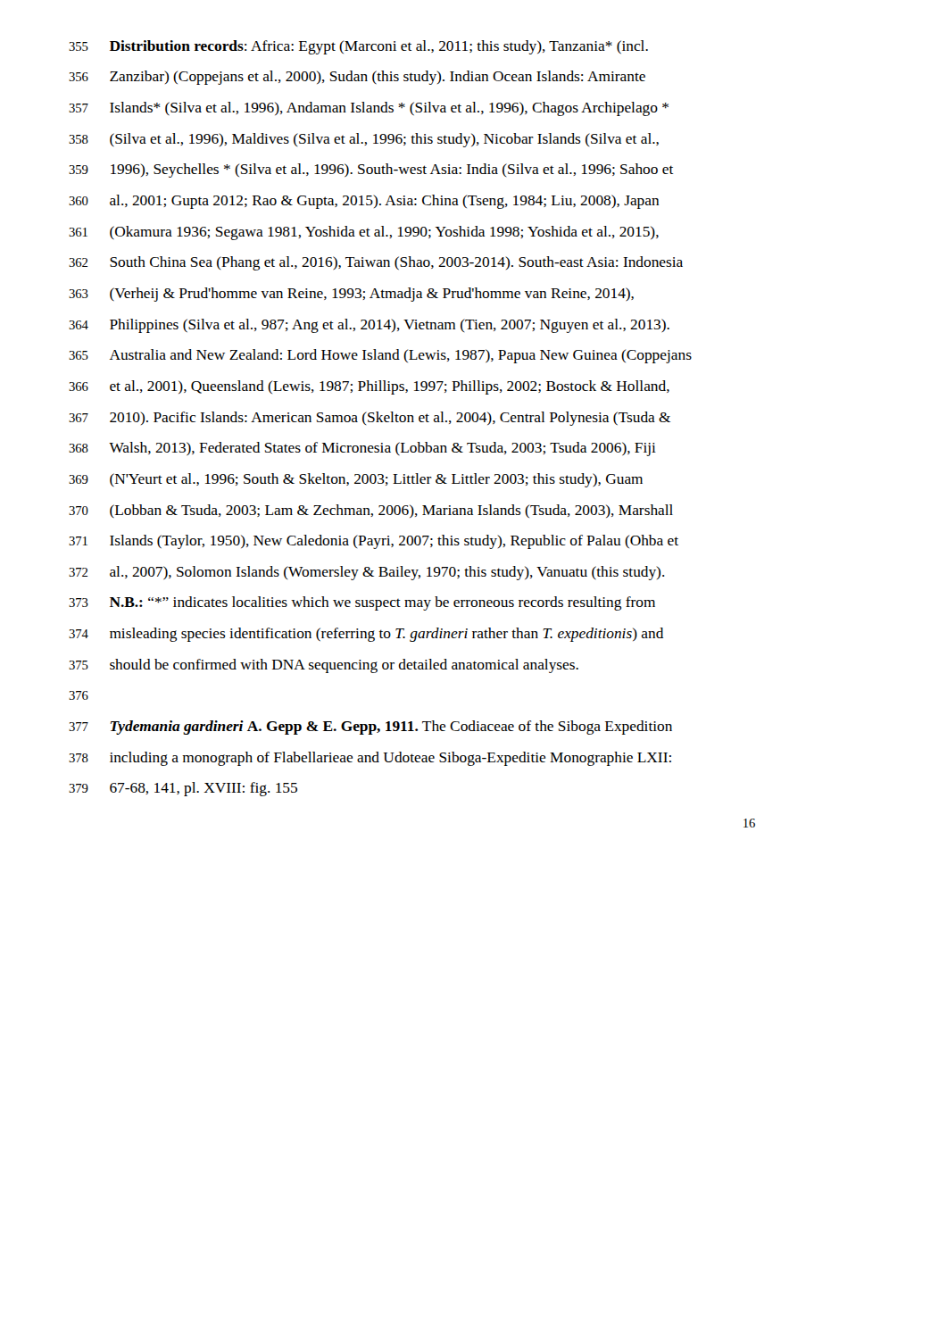355 Distribution records: Africa: Egypt (Marconi et al., 2011; this study), Tanzania* (incl.
356 Zanzibar) (Coppejans et al., 2000), Sudan (this study). Indian Ocean Islands: Amirante
357 Islands* (Silva et al., 1996), Andaman Islands * (Silva et al., 1996), Chagos Archipelago *
358(Silva et al., 1996), Maldives (Silva et al., 1996; this study), Nicobar Islands (Silva et al.,
3591996), Seychelles * (Silva et al., 1996). South-west Asia: India (Silva et al., 1996; Sahoo et
360 al., 2001; Gupta 2012; Rao & Gupta, 2015). Asia: China (Tseng, 1984; Liu, 2008), Japan
361(Okamura 1936; Segawa 1981, Yoshida et al., 1990; Yoshida 1998; Yoshida et al., 2015),
362 South China Sea (Phang et al., 2016), Taiwan (Shao, 2003-2014). South-east Asia: Indonesia
363(Verheij & Prud'homme van Reine, 1993; Atmadja & Prud'homme van Reine, 2014),
364 Philippines (Silva et al., 987; Ang et al., 2014), Vietnam (Tien, 2007; Nguyen et al., 2013).
365 Australia and New Zealand: Lord Howe Island (Lewis, 1987), Papua New Guinea (Coppejans
366 et al., 2001), Queensland (Lewis, 1987; Phillips, 1997; Phillips, 2002; Bostock & Holland,
3672010). Pacific Islands: American Samoa (Skelton et al., 2004), Central Polynesia (Tsuda &
368 Walsh, 2013), Federated States of Micronesia (Lobban & Tsuda, 2003; Tsuda 2006), Fiji
369(N'Yeurt et al., 1996; South & Skelton, 2003; Littler & Littler 2003; this study), Guam
370(Lobban & Tsuda, 2003; Lam & Zechman, 2006), Mariana Islands (Tsuda, 2003), Marshall
371 Islands (Taylor, 1950), New Caledonia (Payri, 2007; this study), Republic of Palau (Ohba et
372 al., 2007), Solomon Islands (Womersley & Bailey, 1970; this study), Vanuatu (this study).
373 N.B.: “*” indicates localities which we suspect may be erroneous records resulting from
374 misleading species identification (referring to T. gardineri rather than T. expeditionis) and
375 should be confirmed with DNA sequencing or detailed anatomical analyses.
376
377 Tydemania gardineri A. Gepp & E. Gepp, 1911. The Codiaceae of the Siboga Expedition
378 including a monograph of Flabellarieae and Udoteae Siboga-Expeditie Monographie LXII:
37967-68, 141, pl. XVIII: fig. 155
16